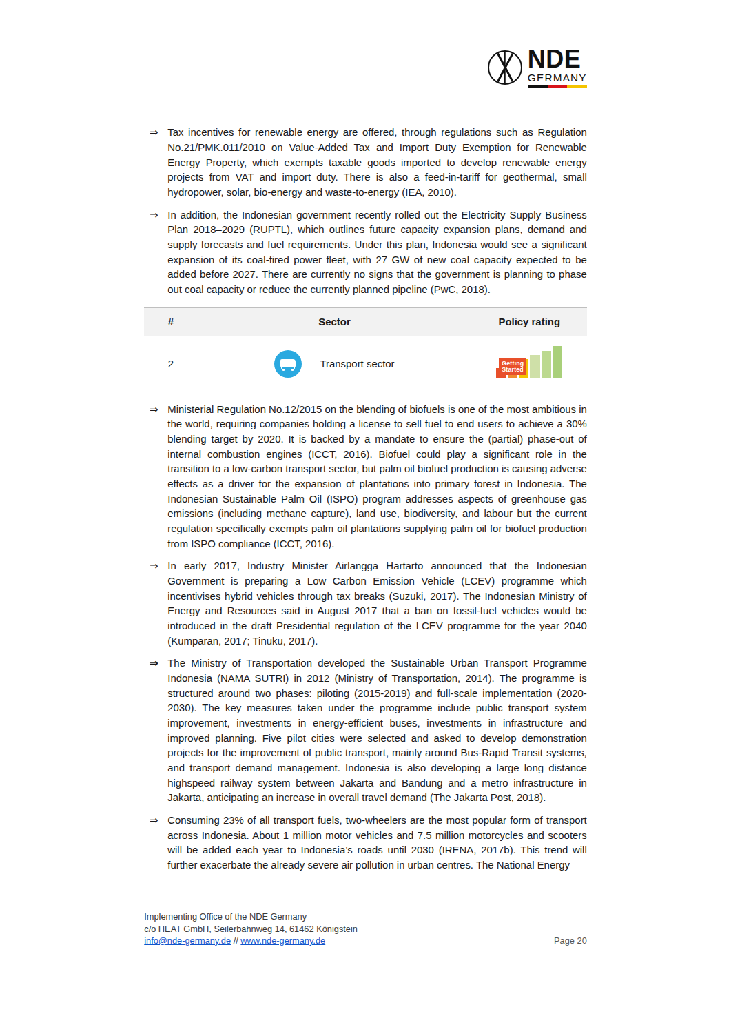NDE GERMANY
Tax incentives for renewable energy are offered, through regulations such as Regulation No.21/PMK.011/2010 on Value-Added Tax and Import Duty Exemption for Renewable Energy Property, which exempts taxable goods imported to develop renewable energy projects from VAT and import duty. There is also a feed-in-tariff for geothermal, small hydropower, solar, bio-energy and waste-to-energy (IEA, 2010).
In addition, the Indonesian government recently rolled out the Electricity Supply Business Plan 2018–2029 (RUPTL), which outlines future capacity expansion plans, demand and supply forecasts and fuel requirements. Under this plan, Indonesia would see a significant expansion of its coal-fired power fleet, with 27 GW of new coal capacity expected to be added before 2027. There are currently no signs that the government is planning to phase out coal capacity or reduce the currently planned pipeline (PwC, 2018).
| # | Sector | Policy rating |
| --- | --- | --- |
| 2 | Transport sector | Getting Started |
Ministerial Regulation No.12/2015 on the blending of biofuels is one of the most ambitious in the world, requiring companies holding a license to sell fuel to end users to achieve a 30% blending target by 2020. It is backed by a mandate to ensure the (partial) phase-out of internal combustion engines (ICCT, 2016). Biofuel could play a significant role in the transition to a low-carbon transport sector, but palm oil biofuel production is causing adverse effects as a driver for the expansion of plantations into primary forest in Indonesia. The Indonesian Sustainable Palm Oil (ISPO) program addresses aspects of greenhouse gas emissions (including methane capture), land use, biodiversity, and labour but the current regulation specifically exempts palm oil plantations supplying palm oil for biofuel production from ISPO compliance (ICCT, 2016).
In early 2017, Industry Minister Airlangga Hartarto announced that the Indonesian Government is preparing a Low Carbon Emission Vehicle (LCEV) programme which incentivises hybrid vehicles through tax breaks (Suzuki, 2017). The Indonesian Ministry of Energy and Resources said in August 2017 that a ban on fossil-fuel vehicles would be introduced in the draft Presidential regulation of the LCEV programme for the year 2040 (Kumparan, 2017; Tinuku, 2017).
The Ministry of Transportation developed the Sustainable Urban Transport Programme Indonesia (NAMA SUTRI) in 2012 (Ministry of Transportation, 2014). The programme is structured around two phases: piloting (2015-2019) and full-scale implementation (2020-2030). The key measures taken under the programme include public transport system improvement, investments in energy-efficient buses, investments in infrastructure and improved planning. Five pilot cities were selected and asked to develop demonstration projects for the improvement of public transport, mainly around Bus-Rapid Transit systems, and transport demand management. Indonesia is also developing a large long distance highspeed railway system between Jakarta and Bandung and a metro infrastructure in Jakarta, anticipating an increase in overall travel demand (The Jakarta Post, 2018).
Consuming 23% of all transport fuels, two-wheelers are the most popular form of transport across Indonesia. About 1 million motor vehicles and 7.5 million motorcycles and scooters will be added each year to Indonesia’s roads until 2030 (IRENA, 2017b). This trend will further exacerbate the already severe air pollution in urban centres. The National Energy
Implementing Office of the NDE Germany
c/o HEAT GmbH, Seilerbahnweg 14, 61462 Königstein
info@nde-germany.de // www.nde-germany.de
Page 20